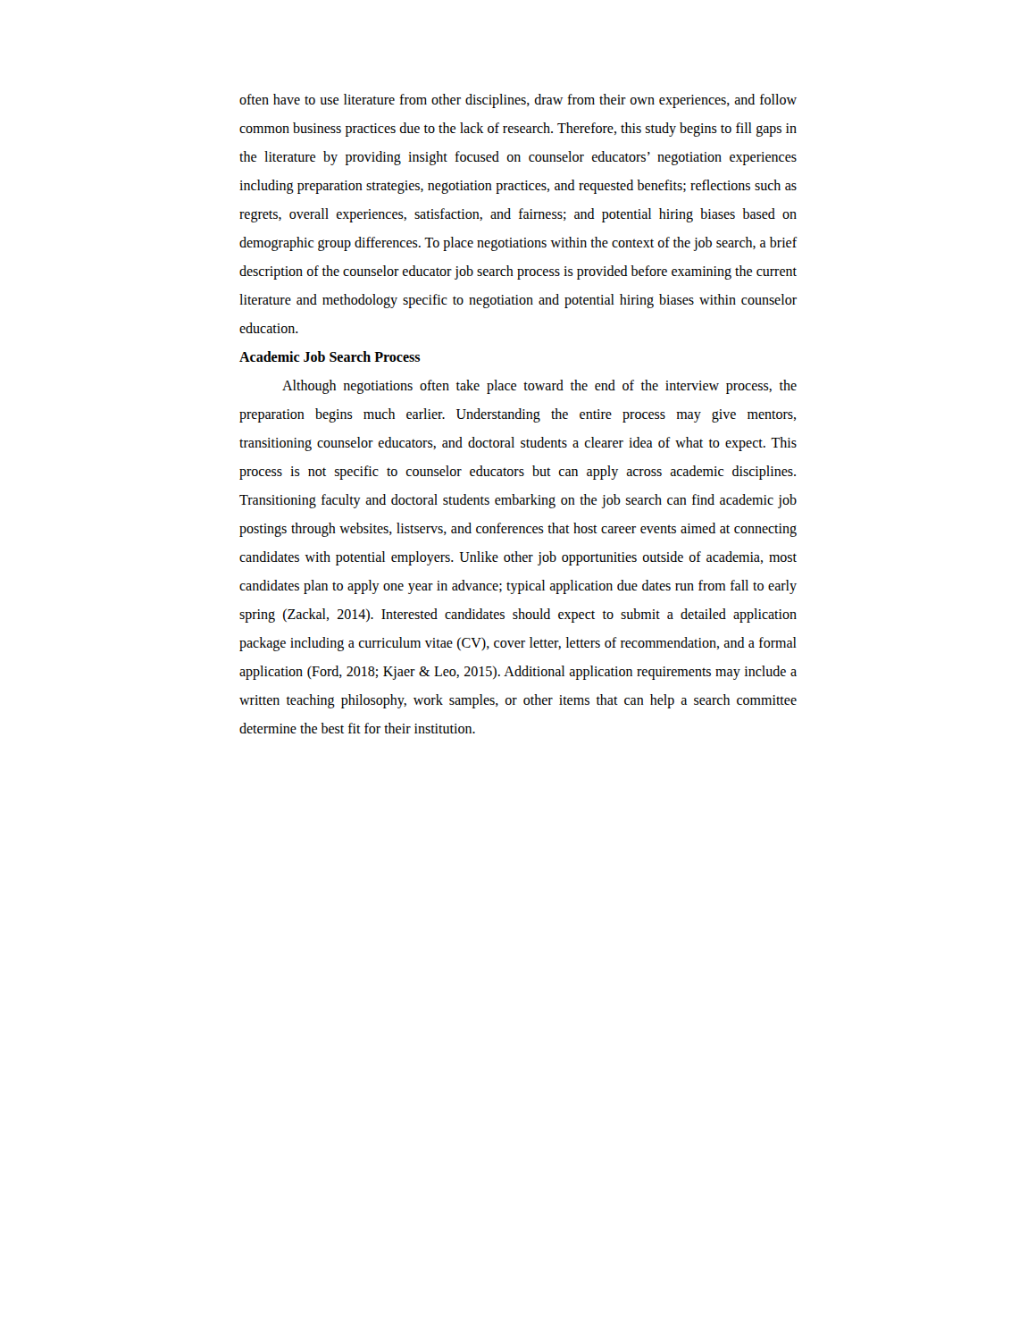often have to use literature from other disciplines, draw from their own experiences, and follow common business practices due to the lack of research. Therefore, this study begins to fill gaps in the literature by providing insight focused on counselor educators’ negotiation experiences including preparation strategies, negotiation practices, and requested benefits; reflections such as regrets, overall experiences, satisfaction, and fairness; and potential hiring biases based on demographic group differences. To place negotiations within the context of the job search, a brief description of the counselor educator job search process is provided before examining the current literature and methodology specific to negotiation and potential hiring biases within counselor education.
Academic Job Search Process
Although negotiations often take place toward the end of the interview process, the preparation begins much earlier. Understanding the entire process may give mentors, transitioning counselor educators, and doctoral students a clearer idea of what to expect. This process is not specific to counselor educators but can apply across academic disciplines. Transitioning faculty and doctoral students embarking on the job search can find academic job postings through websites, listservs, and conferences that host career events aimed at connecting candidates with potential employers. Unlike other job opportunities outside of academia, most candidates plan to apply one year in advance; typical application due dates run from fall to early spring (Zackal, 2014). Interested candidates should expect to submit a detailed application package including a curriculum vitae (CV), cover letter, letters of recommendation, and a formal application (Ford, 2018; Kjaer & Leo, 2015). Additional application requirements may include a written teaching philosophy, work samples, or other items that can help a search committee determine the best fit for their institution.